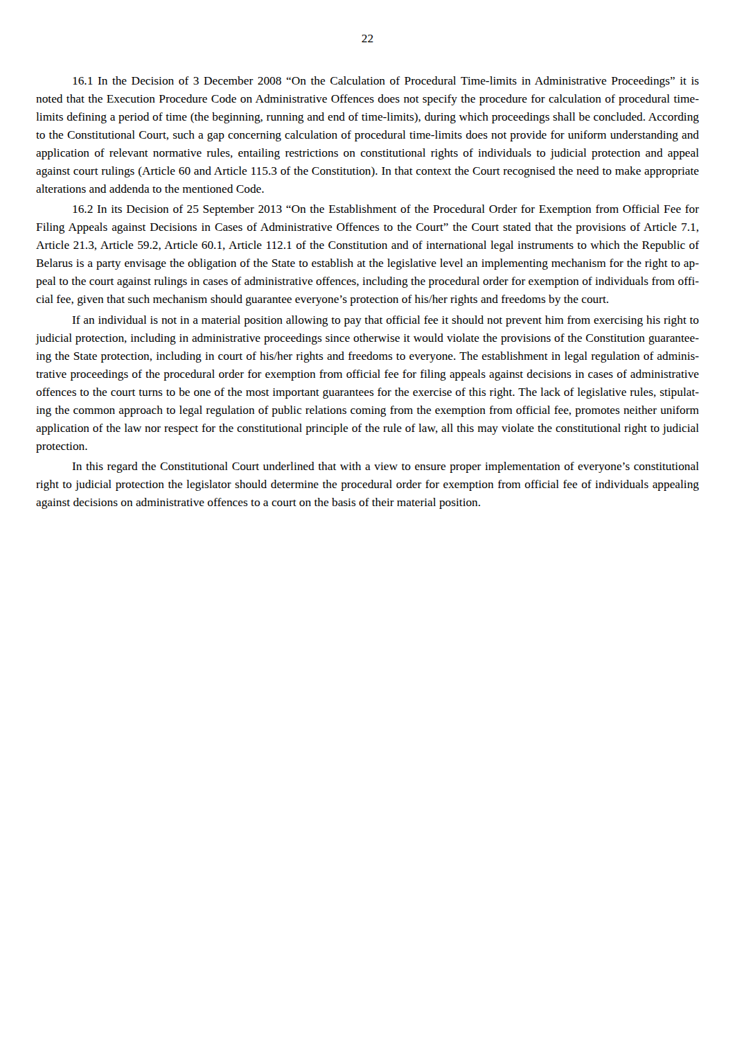22
16.1 In the Decision of 3 December 2008 “On the Calculation of Procedural Time-limits in Administrative Proceedings” it is noted that the Execution Procedure Code on Administrative Offences does not specify the procedure for calculation of procedural time-limits defining a period of time (the beginning, running and end of time-limits), during which proceedings shall be concluded. According to the Constitutional Court, such a gap concerning calculation of procedural time-limits does not provide for uniform understanding and application of relevant normative rules, entailing restrictions on constitutional rights of individuals to judicial protection and appeal against court rulings (Article 60 and Article 115.3 of the Constitution). In that context the Court recognised the need to make appropriate alterations and addenda to the mentioned Code.
16.2 In its Decision of 25 September 2013 “On the Establishment of the Procedural Order for Exemption from Official Fee for Filing Appeals against Decisions in Cases of Administrative Offences to the Court” the Court stated that the provisions of Article 7.1, Article 21.3, Article 59.2, Article 60.1, Article 112.1 of the Constitution and of international legal instruments to which the Republic of Belarus is a party envisage the obligation of the State to establish at the legislative level an implementing mechanism for the right to appeal to the court against rulings in cases of administrative offences, including the procedural order for exemption of individuals from official fee, given that such mechanism should guarantee everyone’s protection of his/her rights and freedoms by the court.
If an individual is not in a material position allowing to pay that official fee it should not prevent him from exercising his right to judicial protection, including in administrative proceedings since otherwise it would violate the provisions of the Constitution guaranteeing the State protection, including in court of his/her rights and freedoms to everyone. The establishment in legal regulation of administrative proceedings of the procedural order for exemption from official fee for filing appeals against decisions in cases of administrative offences to the court turns to be one of the most important guarantees for the exercise of this right. The lack of legislative rules, stipulating the common approach to legal regulation of public relations coming from the exemption from official fee, promotes neither uniform application of the law nor respect for the constitutional principle of the rule of law, all this may violate the constitutional right to judicial protection.
In this regard the Constitutional Court underlined that with a view to ensure proper implementation of everyone’s constitutional right to judicial protection the legislator should determine the procedural order for exemption from official fee of individuals appealing against decisions on administrative offences to a court on the basis of their material position.